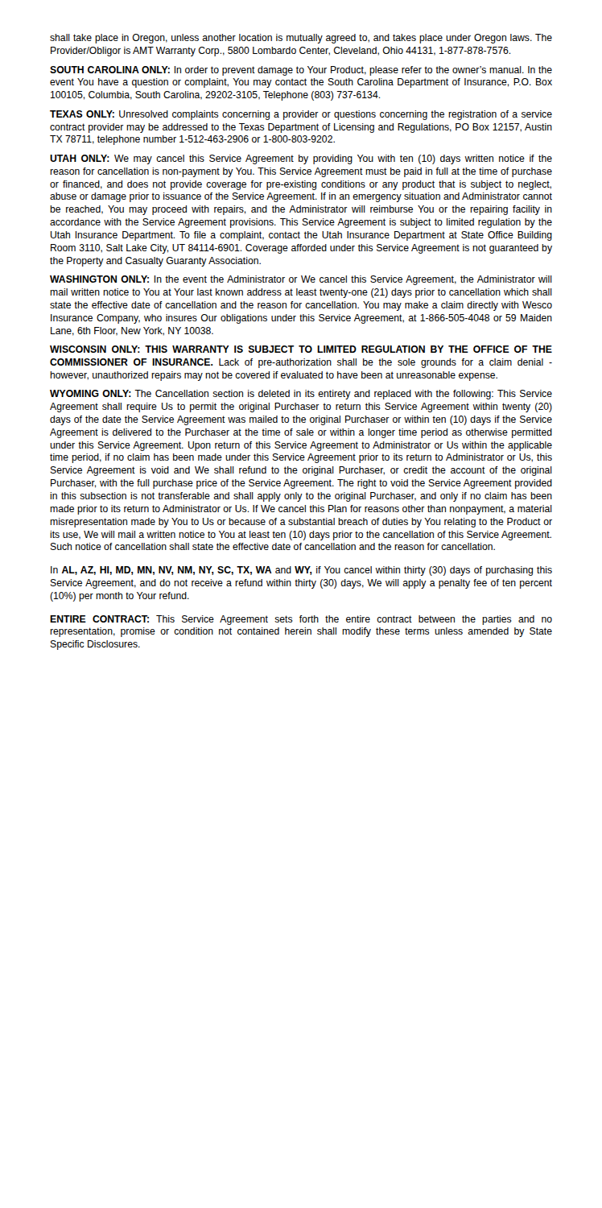shall take place in Oregon, unless another location is mutually agreed to, and takes place under Oregon laws. The Provider/Obligor is AMT Warranty Corp., 5800 Lombardo Center, Cleveland, Ohio 44131, 1-877-878-7576.
SOUTH CAROLINA ONLY: In order to prevent damage to Your Product, please refer to the owner’s manual. In the event You have a question or complaint, You may contact the South Carolina Department of Insurance, P.O. Box 100105, Columbia, South Carolina, 29202-3105, Telephone (803) 737-6134.
TEXAS ONLY: Unresolved complaints concerning a provider or questions concerning the registration of a service contract provider may be addressed to the Texas Department of Licensing and Regulations, PO Box 12157, Austin TX 78711, telephone number 1-512-463-2906 or 1-800-803-9202.
UTAH ONLY: We may cancel this Service Agreement by providing You with ten (10) days written notice if the reason for cancellation is non-payment by You. This Service Agreement must be paid in full at the time of purchase or financed, and does not provide coverage for pre-existing conditions or any product that is subject to neglect, abuse or damage prior to issuance of the Service Agreement. If in an emergency situation and Administrator cannot be reached, You may proceed with repairs, and the Administrator will reimburse You or the repairing facility in accordance with the Service Agreement provisions. This Service Agreement is subject to limited regulation by the Utah Insurance Department. To file a complaint, contact the Utah Insurance Department at State Office Building Room 3110, Salt Lake City, UT 84114-6901. Coverage afforded under this Service Agreement is not guaranteed by the Property and Casualty Guaranty Association.
WASHINGTON ONLY: In the event the Administrator or We cancel this Service Agreement, the Administrator will mail written notice to You at Your last known address at least twenty-one (21) days prior to cancellation which shall state the effective date of cancellation and the reason for cancellation. You may make a claim directly with Wesco Insurance Company, who insures Our obligations under this Service Agreement, at 1-866-505-4048 or 59 Maiden Lane, 6th Floor, New York, NY 10038.
WISCONSIN ONLY: THIS WARRANTY IS SUBJECT TO LIMITED REGULATION BY THE OFFICE OF THE COMMISSIONER OF INSURANCE. Lack of pre-authorization shall be the sole grounds for a claim denial - however, unauthorized repairs may not be covered if evaluated to have been at unreasonable expense.
WYOMING ONLY: The Cancellation section is deleted in its entirety and replaced with the following: This Service Agreement shall require Us to permit the original Purchaser to return this Service Agreement within twenty (20) days of the date the Service Agreement was mailed to the original Purchaser or within ten (10) days if the Service Agreement is delivered to the Purchaser at the time of sale or within a longer time period as otherwise permitted under this Service Agreement. Upon return of this Service Agreement to Administrator or Us within the applicable time period, if no claim has been made under this Service Agreement prior to its return to Administrator or Us, this Service Agreement is void and We shall refund to the original Purchaser, or credit the account of the original Purchaser, with the full purchase price of the Service Agreement. The right to void the Service Agreement provided in this subsection is not transferable and shall apply only to the original Purchaser, and only if no claim has been made prior to its return to Administrator or Us. If We cancel this Plan for reasons other than nonpayment, a material misrepresentation made by You to Us or because of a substantial breach of duties by You relating to the Product or its use, We will mail a written notice to You at least ten (10) days prior to the cancellation of this Service Agreement. Such notice of cancellation shall state the effective date of cancellation and the reason for cancellation.
In AL, AZ, HI, MD, MN, NV, NM, NY, SC, TX, WA and WY, if You cancel within thirty (30) days of purchasing this Service Agreement, and do not receive a refund within thirty (30) days, We will apply a penalty fee of ten percent (10%) per month to Your refund.
ENTIRE CONTRACT: This Service Agreement sets forth the entire contract between the parties and no representation, promise or condition not contained herein shall modify these terms unless amended by State Specific Disclosures.